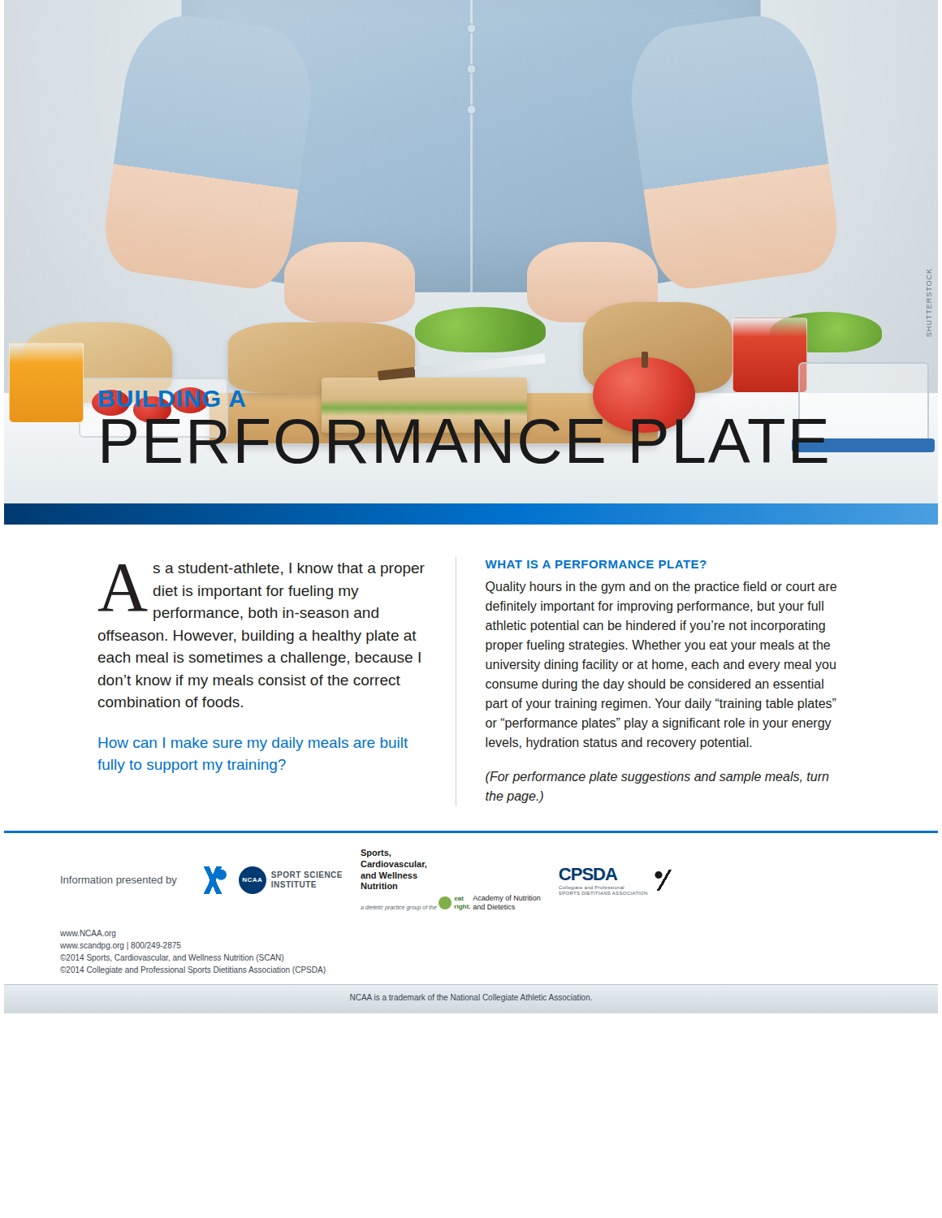SHUTTERSTOCK
BUILDING A
PERFORMANCE PLATE
As a student-athlete, I know that a proper diet is important for fueling my performance, both in-season and offseason. However, building a healthy plate at each meal is sometimes a challenge, because I don’t know if my meals consist of the correct combination of foods.
How can I make sure my daily meals are built fully to support my training?
WHAT IS A PERFORMANCE PLATE?
Quality hours in the gym and on the practice field or court are definitely important for improving performance, but your full athletic potential can be hindered if you’re not incorporating proper fueling strategies. Whether you eat your meals at the university dining facility or at home, each and every meal you consume during the day should be considered an essential part of your training regimen. Your daily “training table plates” or “performance plates” play a significant role in your energy levels, hydration status and recovery potential.
(For performance plate suggestions and sample meals, turn the page.)
Information presented by
NCAA
SPORT SCIENCE
INSTITUTE
Sports,
Cardiovascular,
and Wellness
Nutrition a dietetic practice group of the
eat
right. Academy of Nutrition
and Dietetics
CPSDA
Collegiate and Professional
SPORTS DIETITIANS ASSOCIATION
www.NCAA.org
www.scandpg.org | 800/249-2875
©2014 Sports, Cardiovascular, and Wellness Nutrition (SCAN)
©2014 Collegiate and Professional Sports Dietitians Association (CPSDA)
NCAA is a trademark of the National Collegiate Athletic Association.